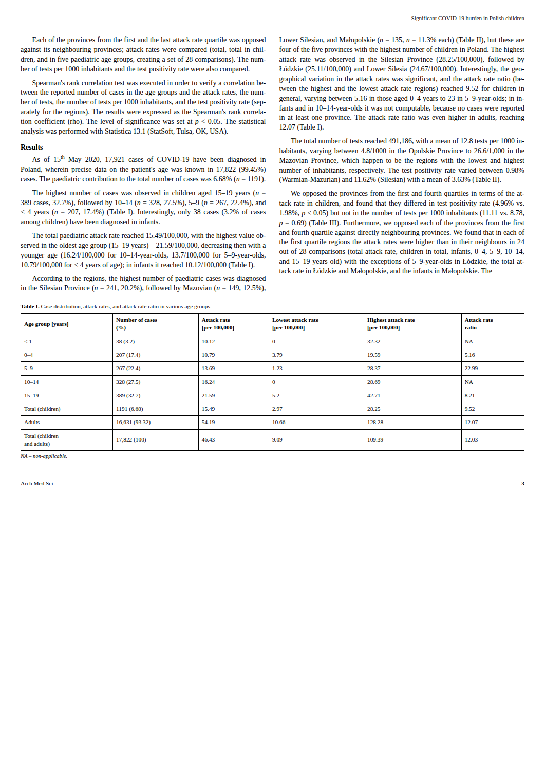Significant COVID-19 burden in Polish children
Each of the provinces from the first and the last attack rate quartile was opposed against its neighbouring provinces; attack rates were compared (total, total in children, and in five paediatric age groups, creating a set of 28 comparisons). The number of tests per 1000 inhabitants and the test positivity rate were also compared.
Spearman's rank correlation test was executed in order to verify a correlation between the reported number of cases in the age groups and the attack rates, the number of tests, the number of tests per 1000 inhabitants, and the test positivity rate (separately for the regions). The results were expressed as the Spearman's rank correlation coefficient (rho). The level of significance was set at p < 0.05. The statistical analysis was performed with Statistica 13.1 (StatSoft, Tulsa, OK, USA).
Results
As of 15th May 2020, 17,921 cases of COVID-19 have been diagnosed in Poland, wherein precise data on the patient's age was known in 17,822 (99.45%) cases. The paediatric contribution to the total number of cases was 6.68% (n = 1191).
The highest number of cases was observed in children aged 15–19 years (n = 389 cases, 32.7%), followed by 10–14 (n = 328, 27.5%), 5–9 (n = 267, 22.4%), and < 4 years (n = 207, 17.4%) (Table I). Interestingly, only 38 cases (3.2% of cases among children) have been diagnosed in infants.
The total paediatric attack rate reached 15.49/100,000, with the highest value observed in the oldest age group (15–19 years) – 21.59/100,000, decreasing then with a younger age (16.24/100,000 for 10–14-year-olds, 13.7/100,000 for 5–9-year-olds, 10.79/100,000 for < 4 years of age); in infants it reached 10.12/100,000 (Table I).
According to the regions, the highest number of paediatric cases was diagnosed in the Silesian Province (n = 241, 20.2%), followed by Mazovian (n = 149, 12.5%), Lower Silesian, and Małopolskie (n = 135, n = 11.3% each) (Table II), but these are four of the five provinces with the highest number of children in Poland. The highest attack rate was observed in the Silesian Province (28.25/100,000), followed by Łódzkie (25.11/100,000) and Lower Silesia (24.67/100,000). Interestingly, the geographical variation in the attack rates was significant, and the attack rate ratio (between the highest and the lowest attack rate regions) reached 9.52 for children in general, varying between 5.16 in those aged 0–4 years to 23 in 5–9-year-olds; in infants and in 10–14-year-olds it was not computable, because no cases were reported in at least one province. The attack rate ratio was even higher in adults, reaching 12.07 (Table I).
The total number of tests reached 491,186, with a mean of 12.8 tests per 1000 inhabitants, varying between 4.8/1000 in the Opolskie Province to 26.6/1,000 in the Mazovian Province, which happen to be the regions with the lowest and highest number of inhabitants, respectively. The test positivity rate varied between 0.98% (Warmian-Mazurian) and 11.62% (Silesian) with a mean of 3.63% (Table II).
We opposed the provinces from the first and fourth quartiles in terms of the attack rate in children, and found that they differed in test positivity rate (4.96% vs. 1.98%, p < 0.05) but not in the number of tests per 1000 inhabitants (11.11 vs. 8.78, p = 0.69) (Table III). Furthermore, we opposed each of the provinces from the first and fourth quartile against directly neighbouring provinces. We found that in each of the first quartile regions the attack rates were higher than in their neighbours in 24 out of 28 comparisons (total attack rate, children in total, infants, 0–4, 5–9, 10–14, and 15–19 years old) with the exceptions of 5–9-year-olds in Łódzkie, the total attack rate in Łódzkie and Małopolskie, and the infants in Małopolskie. The
Table I. Case distribution, attack rates, and attack rate ratio in various age groups
| Age group [years] | Number of cases (%) | Attack rate [per 100,000] | Lowest attack rate [per 100,000] | Highest attack rate [per 100,000] | Attack rate ratio |
| --- | --- | --- | --- | --- | --- |
| < 1 | 38 (3.2) | 10.12 | 0 | 32.32 | NA |
| 0–4 | 207 (17.4) | 10.79 | 3.79 | 19.59 | 5.16 |
| 5–9 | 267 (22.4) | 13.69 | 1.23 | 28.37 | 22.99 |
| 10–14 | 328 (27.5) | 16.24 | 0 | 28.69 | NA |
| 15–19 | 389 (32.7) | 21.59 | 5.2 | 42.71 | 8.21 |
| Total (children) | 1191 (6.68) | 15.49 | 2.97 | 28.25 | 9.52 |
| Adults | 16,631 (93.32) | 54.19 | 10.66 | 128.28 | 12.07 |
| Total (children and adults) | 17,822 (100) | 46.43 | 9.09 | 109.39 | 12.03 |
NA – non-applicable.
Arch Med Sci 3